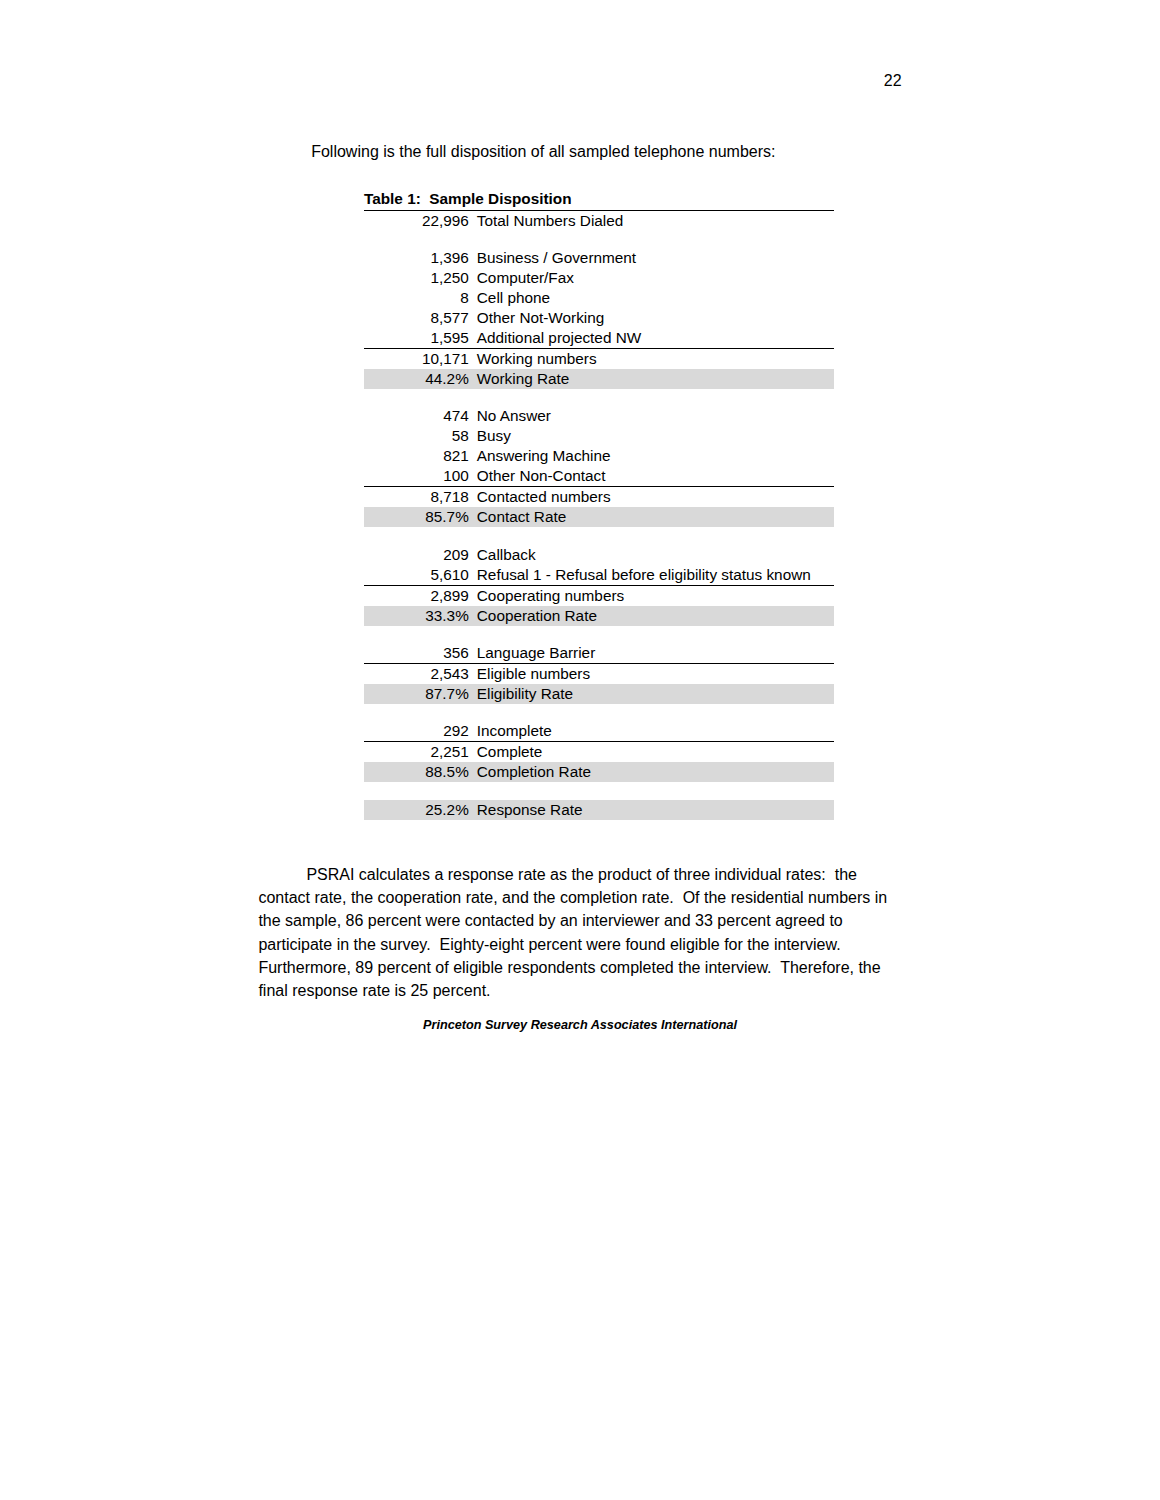22
Following is the full disposition of all sampled telephone numbers:
Table 1: Sample Disposition
| 22,996 | Total Numbers Dialed |
| 1,396 | Business / Government |
| 1,250 | Computer/Fax |
| 8 | Cell phone |
| 8,577 | Other Not-Working |
| 1,595 | Additional projected NW |
| 10,171 | Working numbers |
| 44.2% | Working Rate |
| 474 | No Answer |
| 58 | Busy |
| 821 | Answering Machine |
| 100 | Other Non-Contact |
| 8,718 | Contacted numbers |
| 85.7% | Contact Rate |
| 209 | Callback |
| 5,610 | Refusal 1 - Refusal before eligibility status known |
| 2,899 | Cooperating numbers |
| 33.3% | Cooperation Rate |
| 356 | Language Barrier |
| 2,543 | Eligible numbers |
| 87.7% | Eligibility Rate |
| 292 | Incomplete |
| 2,251 | Complete |
| 88.5% | Completion Rate |
| 25.2% | Response Rate |
PSRAI calculates a response rate as the product of three individual rates: the contact rate, the cooperation rate, and the completion rate. Of the residential numbers in the sample, 86 percent were contacted by an interviewer and 33 percent agreed to participate in the survey. Eighty-eight percent were found eligible for the interview. Furthermore, 89 percent of eligible respondents completed the interview. Therefore, the final response rate is 25 percent.
Princeton Survey Research Associates International